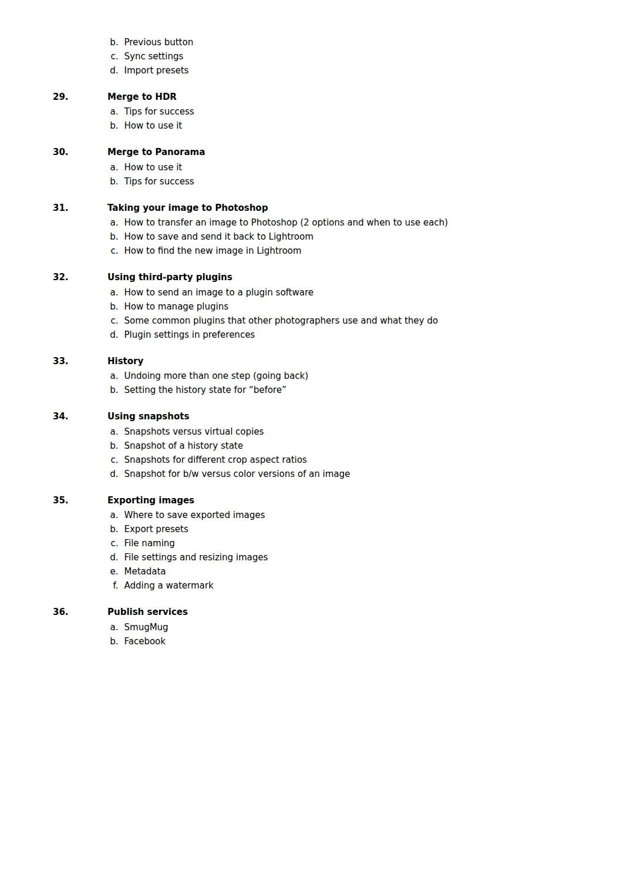Previous button
Sync settings
Import presets
29. Merge to HDR
Tips for success
How to use it
30. Merge to Panorama
How to use it
Tips for success
31. Taking your image to Photoshop
How to transfer an image to Photoshop (2 options and when to use each)
How to save and send it back to Lightroom
How to find the new image in Lightroom
32. Using third-party plugins
How to send an image to a plugin software
How to manage plugins
Some common plugins that other photographers use and what they do
Plugin settings in preferences
33. History
Undoing more than one step (going back)
Setting the history state for “before”
34. Using snapshots
Snapshots versus virtual copies
Snapshot of a history state
Snapshots for different crop aspect ratios
Snapshot for b/w versus color versions of an image
35. Exporting images
Where to save exported images
Export presets
File naming
File settings and resizing images
Metadata
Adding a watermark
36. Publish services
SmugMug
Facebook